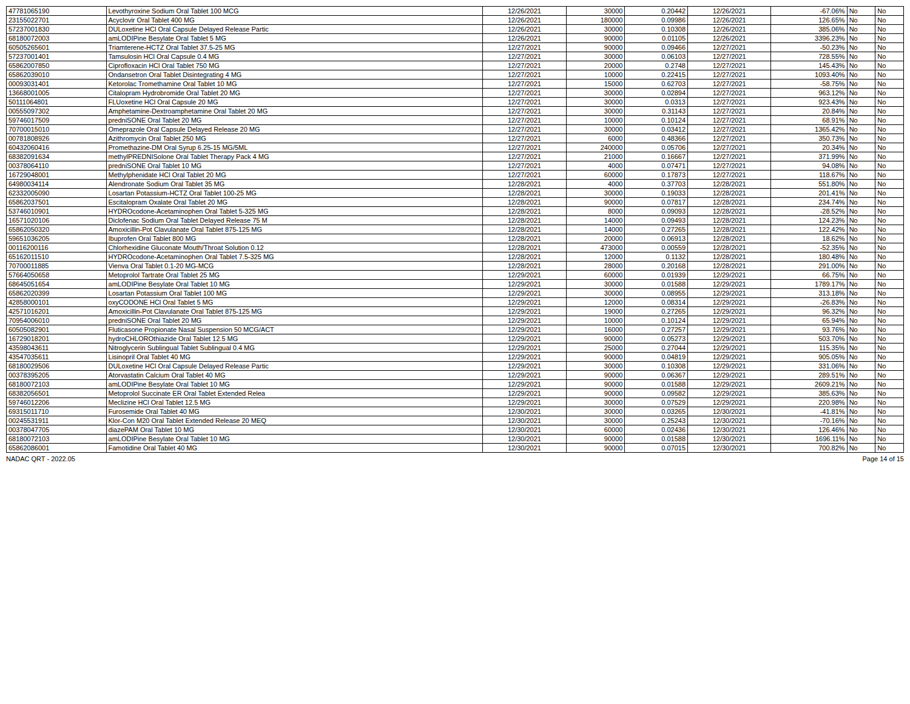| 47781065190 | Levothyroxine Sodium Oral Tablet 100 MCG | 12/26/2021 | 30000 | 0.20442 | 12/26/2021 | -67.06% | No | No |
| 23155022701 | Acyclovir Oral Tablet 400 MG | 12/26/2021 | 180000 | 0.09986 | 12/26/2021 | 126.65% | No | No |
| 57237001830 | DULoxetine HCl Oral Capsule Delayed Release Partic | 12/26/2021 | 30000 | 0.10308 | 12/26/2021 | 385.06% | No | No |
| 68180072003 | amLODIPine Besylate Oral Tablet 5 MG | 12/26/2021 | 90000 | 0.01105 | 12/26/2021 | 3396.23% | No | No |
| 60505265601 | Triamterene-HCTZ Oral Tablet 37.5-25 MG | 12/27/2021 | 90000 | 0.09466 | 12/27/2021 | -50.23% | No | No |
| 57237001401 | Tamsulosin HCl Oral Capsule 0.4 MG | 12/27/2021 | 30000 | 0.06103 | 12/27/2021 | 728.55% | No | No |
| 65862007850 | Ciprofloxacin HCl Oral Tablet 750 MG | 12/27/2021 | 20000 | 0.2748 | 12/27/2021 | 145.43% | No | No |
| 65862039010 | Ondansetron Oral Tablet Disintegrating 4 MG | 12/27/2021 | 10000 | 0.22415 | 12/27/2021 | 1093.40% | No | No |
| 00093031401 | Ketorolac Tromethamine Oral Tablet 10 MG | 12/27/2021 | 15000 | 0.62703 | 12/27/2021 | -58.75% | No | No |
| 13668001005 | Citalopram Hydrobromide Oral Tablet 20 MG | 12/27/2021 | 30000 | 0.02894 | 12/27/2021 | 963.12% | No | No |
| 50111064801 | FLUoxetine HCl Oral Capsule 20 MG | 12/27/2021 | 30000 | 0.0313 | 12/27/2021 | 923.43% | No | No |
| 00555097302 | Amphetamine-Dextroamphetamine Oral Tablet 20 MG | 12/27/2021 | 30000 | 0.31143 | 12/27/2021 | 20.84% | No | No |
| 59746017509 | predniSONE Oral Tablet 20 MG | 12/27/2021 | 10000 | 0.10124 | 12/27/2021 | 68.91% | No | No |
| 70700015010 | Omeprazole Oral Capsule Delayed Release 20 MG | 12/27/2021 | 30000 | 0.03412 | 12/27/2021 | 1365.42% | No | No |
| 00781808926 | Azithromycin Oral Tablet 250 MG | 12/27/2021 | 6000 | 0.48366 | 12/27/2021 | 350.73% | No | No |
| 60432060416 | Promethazine-DM Oral Syrup 6.25-15 MG/5ML | 12/27/2021 | 240000 | 0.05706 | 12/27/2021 | 20.34% | No | No |
| 68382091634 | methylPREDNISolone Oral Tablet Therapy Pack 4 MG | 12/27/2021 | 21000 | 0.16667 | 12/27/2021 | 371.99% | No | No |
| 00378064110 | predniSONE Oral Tablet 10 MG | 12/27/2021 | 4000 | 0.07471 | 12/27/2021 | 94.08% | No | No |
| 16729048001 | Methylphenidate HCl Oral Tablet 20 MG | 12/27/2021 | 60000 | 0.17873 | 12/27/2021 | 118.67% | No | No |
| 64980034114 | Alendronate Sodium Oral Tablet 35 MG | 12/28/2021 | 4000 | 0.37703 | 12/28/2021 | 551.80% | No | No |
| 62332005090 | Losartan Potassium-HCTZ Oral Tablet 100-25 MG | 12/28/2021 | 30000 | 0.19033 | 12/28/2021 | 201.41% | No | No |
| 65862037501 | Escitalopram Oxalate Oral Tablet 20 MG | 12/28/2021 | 90000 | 0.07817 | 12/28/2021 | 234.74% | No | No |
| 53746010901 | HYDROcodone-Acetaminophen Oral Tablet 5-325 MG | 12/28/2021 | 8000 | 0.09093 | 12/28/2021 | -28.52% | No | No |
| 16571020106 | Diclofenac Sodium Oral Tablet Delayed Release 75 M | 12/28/2021 | 14000 | 0.09493 | 12/28/2021 | 124.23% | No | No |
| 65862050320 | Amoxicillin-Pot Clavulanate Oral Tablet 875-125 MG | 12/28/2021 | 14000 | 0.27265 | 12/28/2021 | 122.42% | No | No |
| 59651036205 | Ibuprofen Oral Tablet 800 MG | 12/28/2021 | 20000 | 0.06913 | 12/28/2021 | 18.62% | No | No |
| 00116200116 | Chlorhexidine Gluconate Mouth/Throat Solution 0.12 | 12/28/2021 | 473000 | 0.00559 | 12/28/2021 | -52.35% | No | No |
| 65162011510 | HYDROcodone-Acetaminophen Oral Tablet 7.5-325 MG | 12/28/2021 | 12000 | 0.1132 | 12/28/2021 | 180.48% | No | No |
| 70700011885 | Vienva Oral Tablet 0.1-20 MG-MCG | 12/28/2021 | 28000 | 0.20168 | 12/28/2021 | 291.00% | No | No |
| 57664050658 | Metoprolol Tartrate Oral Tablet 25 MG | 12/29/2021 | 60000 | 0.01939 | 12/29/2021 | 66.75% | No | No |
| 68645051654 | amLODIPine Besylate Oral Tablet 10 MG | 12/29/2021 | 30000 | 0.01588 | 12/29/2021 | 1789.17% | No | No |
| 65862020399 | Losartan Potassium Oral Tablet 100 MG | 12/29/2021 | 30000 | 0.08955 | 12/29/2021 | 313.18% | No | No |
| 42858000101 | oxyCODONE HCl Oral Tablet 5 MG | 12/29/2021 | 12000 | 0.08314 | 12/29/2021 | -26.83% | No | No |
| 42571016201 | Amoxicillin-Pot Clavulanate Oral Tablet 875-125 MG | 12/29/2021 | 19000 | 0.27265 | 12/29/2021 | 96.32% | No | No |
| 70954006010 | predniSONE Oral Tablet 20 MG | 12/29/2021 | 10000 | 0.10124 | 12/29/2021 | 65.94% | No | No |
| 60505082901 | Fluticasone Propionate Nasal Suspension 50 MCG/ACT | 12/29/2021 | 16000 | 0.27257 | 12/29/2021 | 93.76% | No | No |
| 16729018201 | hydroCHLOROthiazide Oral Tablet 12.5 MG | 12/29/2021 | 90000 | 0.05273 | 12/29/2021 | 503.70% | No | No |
| 43598043611 | Nitroglycerin Sublingual Tablet Sublingual 0.4 MG | 12/29/2021 | 25000 | 0.27044 | 12/29/2021 | 115.35% | No | No |
| 43547035611 | Lisinopril Oral Tablet 40 MG | 12/29/2021 | 90000 | 0.04819 | 12/29/2021 | 905.05% | No | No |
| 68180029506 | DULoxetine HCl Oral Capsule Delayed Release Partic | 12/29/2021 | 30000 | 0.10308 | 12/29/2021 | 331.06% | No | No |
| 00378395205 | Atorvastatin Calcium Oral Tablet 40 MG | 12/29/2021 | 90000 | 0.06367 | 12/29/2021 | 289.51% | No | No |
| 68180072103 | amLODIPine Besylate Oral Tablet 10 MG | 12/29/2021 | 90000 | 0.01588 | 12/29/2021 | 2609.21% | No | No |
| 68382056501 | Metoprolol Succinate ER Oral Tablet Extended Relea | 12/29/2021 | 90000 | 0.09582 | 12/29/2021 | 385.63% | No | No |
| 59746012206 | Meclizine HCl Oral Tablet 12.5 MG | 12/29/2021 | 30000 | 0.07529 | 12/29/2021 | 220.98% | No | No |
| 69315011710 | Furosemide Oral Tablet 40 MG | 12/30/2021 | 30000 | 0.03265 | 12/30/2021 | -41.81% | No | No |
| 00245531911 | Klor-Con M20 Oral Tablet Extended Release 20 MEQ | 12/30/2021 | 30000 | 0.25243 | 12/30/2021 | -70.16% | No | No |
| 00378047705 | diazePAM Oral Tablet 10 MG | 12/30/2021 | 60000 | 0.02436 | 12/30/2021 | 126.46% | No | No |
| 68180072103 | amLODIPine Besylate Oral Tablet 10 MG | 12/30/2021 | 90000 | 0.01588 | 12/30/2021 | 1696.11% | No | No |
| 65862086001 | Famotidine Oral Tablet 40 MG | 12/30/2021 | 90000 | 0.07015 | 12/30/2021 | 700.82% | No | No |
NADAC QRT - 2022.05 Page 14 of 15